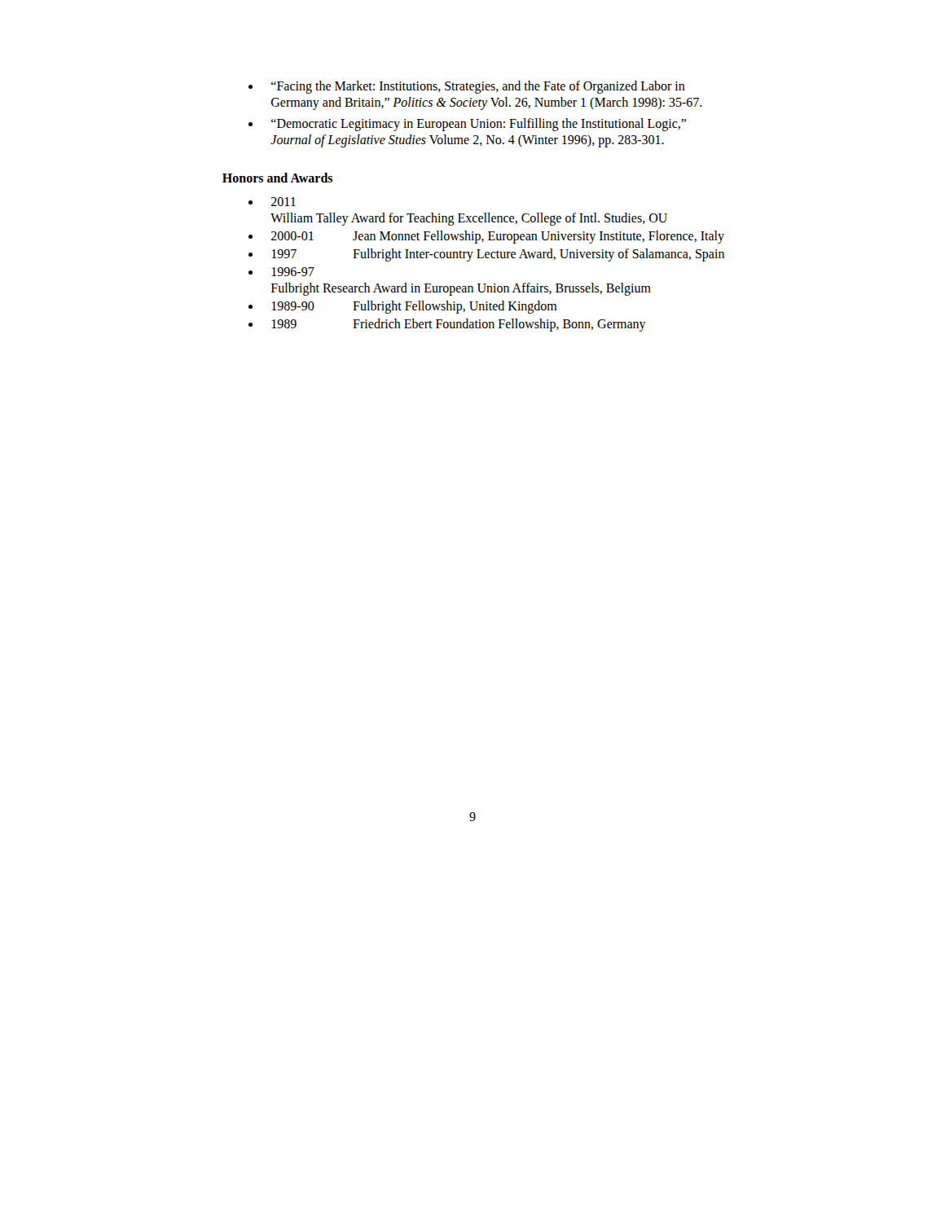“Facing the Market: Institutions, Strategies, and the Fate of Organized Labor in Germany and Britain,” Politics & Society Vol. 26, Number 1 (March 1998): 35-67.
“Democratic Legitimacy in European Union: Fulfilling the Institutional Logic,” Journal of Legislative Studies Volume 2, No. 4 (Winter 1996), pp. 283-301.
Honors and Awards
2011 William Talley Award for Teaching Excellence, College of Intl. Studies, OU
2000-01 Jean Monnet Fellowship, European University Institute, Florence, Italy
1997 Fulbright Inter-country Lecture Award, University of Salamanca, Spain
1996-97 Fulbright Research Award in European Union Affairs, Brussels, Belgium
1989-90 Fulbright Fellowship, United Kingdom
1989 Friedrich Ebert Foundation Fellowship, Bonn, Germany
9